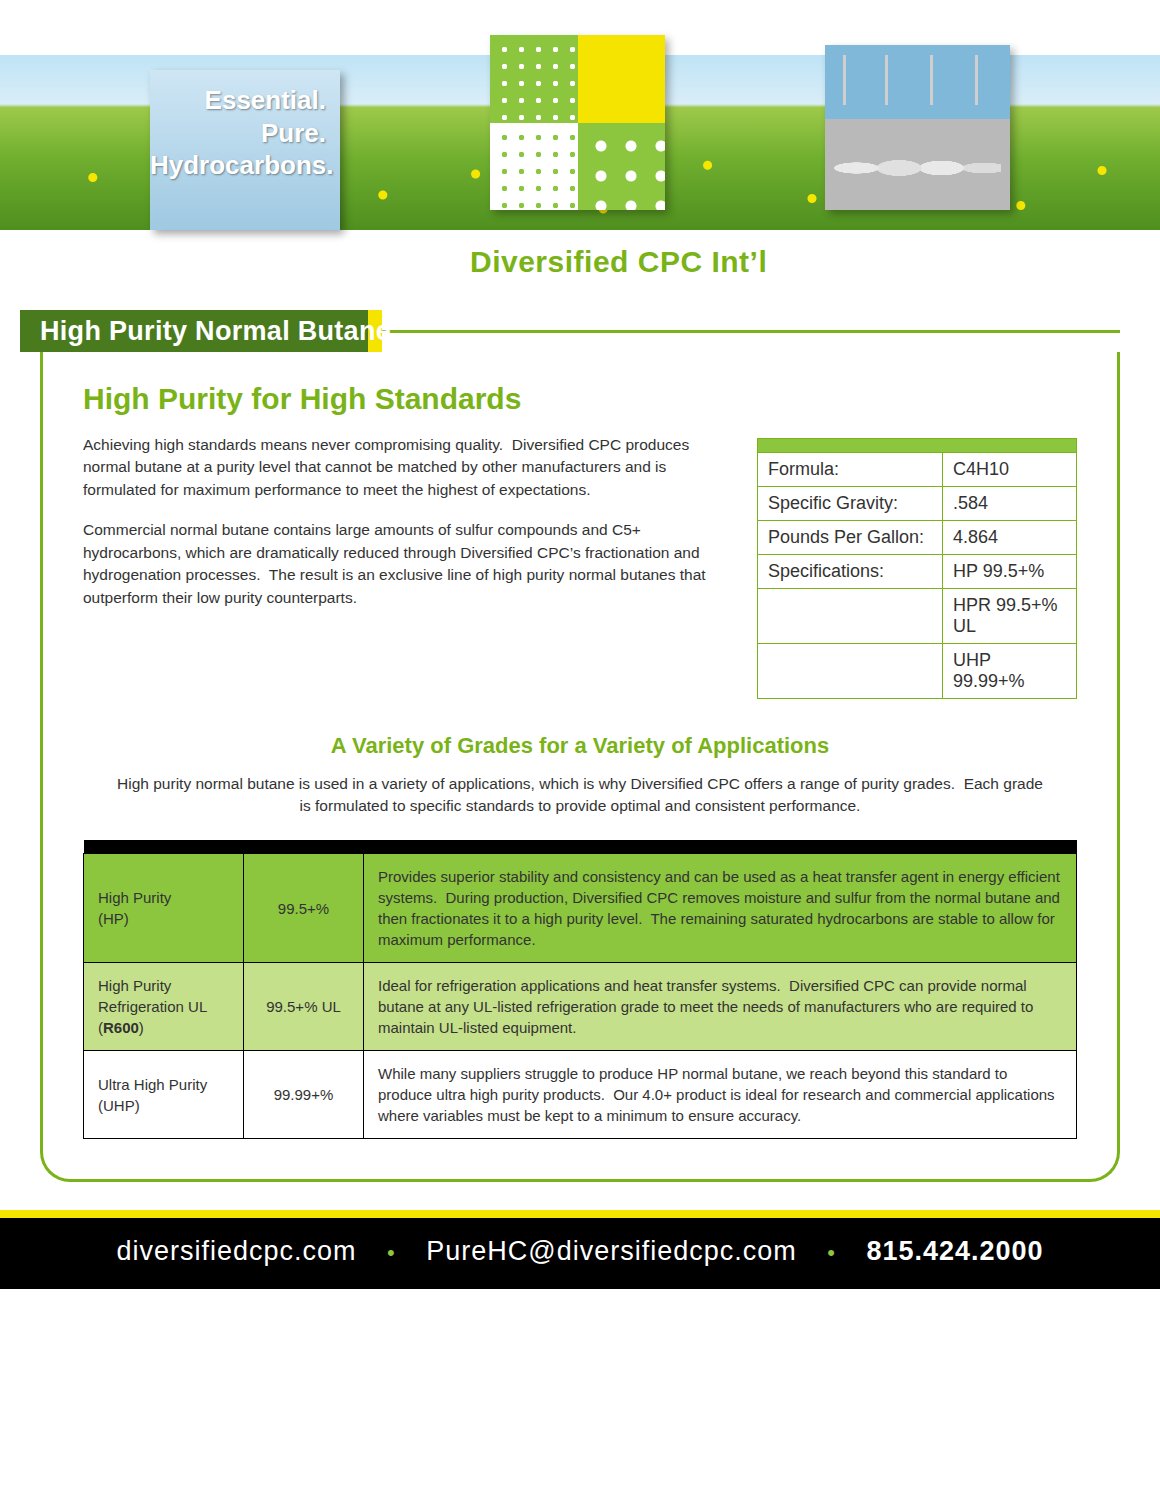Essential.
Pure.
Hydrocarbons.
Diversified CPC Int’l
High Purity Normal Butane
High Purity for High Standards
Achieving high standards means never compromising quality. Diversified CPC produces normal butane at a purity level that cannot be matched by other manufacturers and is formulated for maximum performance to meet the highest of expectations.
Commercial normal butane contains large amounts of sulfur compounds and C5+ hydrocarbons, which are dramatically reduced through Diversified CPC’s fractionation and hydrogenation processes. The result is an exclusive line of high purity normal butanes that outperform their low purity counterparts.
| Formula: | C4H10 |
| Specific Gravity: | .584 |
| Pounds Per Gallon: | 4.864 |
| Specifications: | HP 99.5+% |
| | HPR 99.5+% UL |
| | UHP 99.99+% |
A Variety of Grades for a Variety of Applications
High purity normal butane is used in a variety of applications, which is why Diversified CPC offers a range of purity grades. Each grade is formulated to specific standards to provide optimal and consistent performance.
| High Purity (HP) | 99.5+% | Provides superior stability and consistency and can be used as a heat transfer agent in energy efficient systems. During production, Diversified CPC removes moisture and sulfur from the normal butane and then fractionates it to a high purity level. The remaining saturated hydrocarbons are stable to allow for maximum performance. |
| High Purity Refrigeration UL ( R600 ) | 99.5+% UL | Ideal for refrigeration applications and heat transfer systems. Diversified CPC can provide normal butane at any UL-listed refrigeration grade to meet the needs of manufacturers who are required to maintain UL-listed equipment. |
| Ultra High Purity (UHP) | 99.99+% | While many suppliers struggle to produce HP normal butane, we reach beyond this standard to produce ultra high purity products. Our 4.0+ product is ideal for research and commercial applications where variables must be kept to a minimum to ensure accuracy. |
diversifiedcpc.com • PureHC@diversifiedcpc.com • 815.424.2000